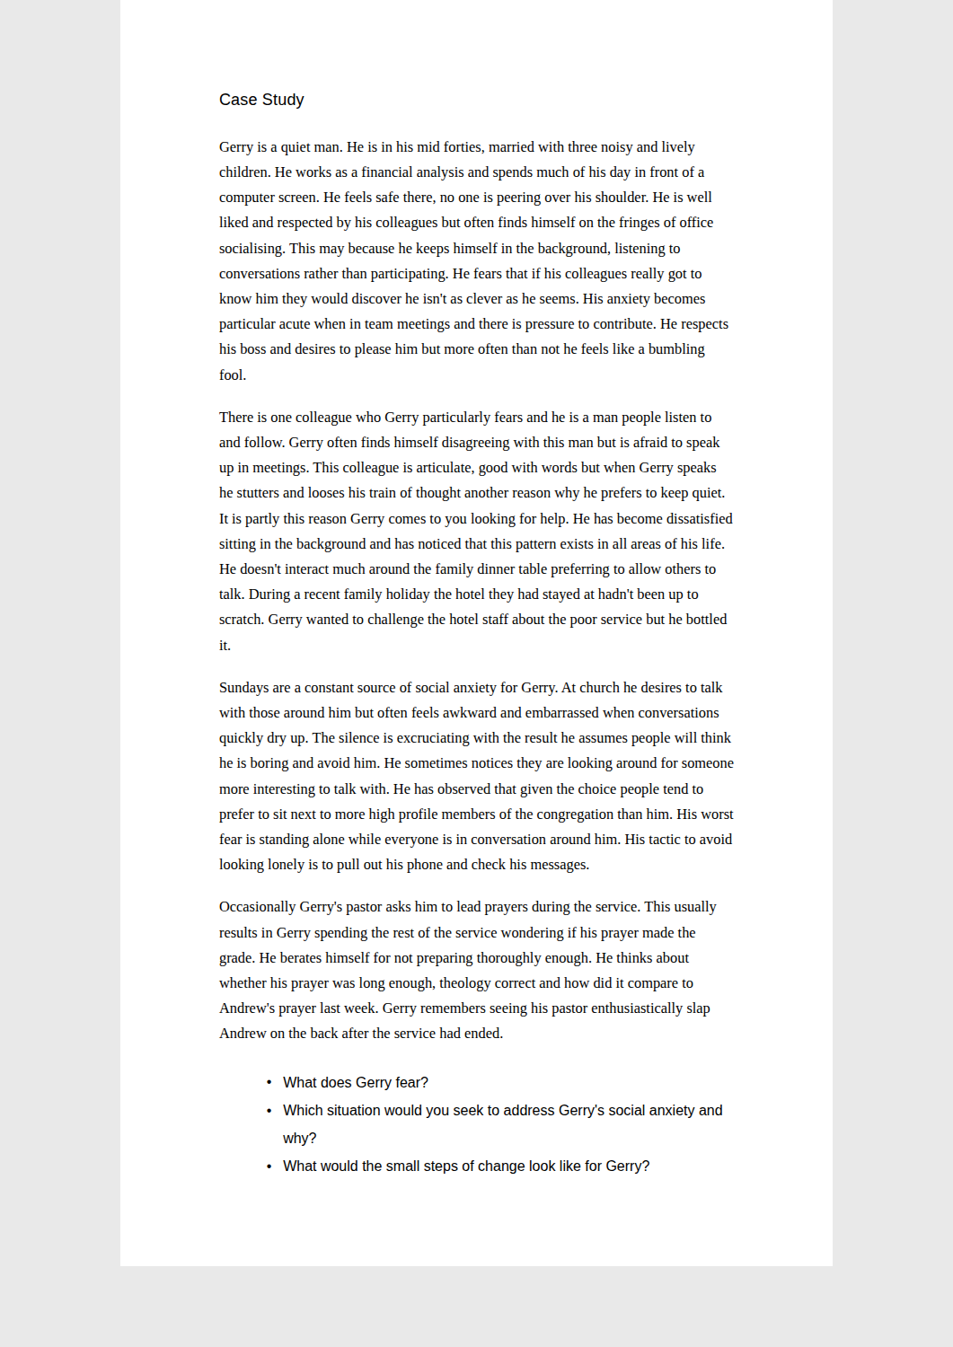Case Study
Gerry is a quiet man. He is in his mid forties, married with three noisy and lively children. He works as a financial analysis and spends much of his day in front of a computer screen. He feels safe there, no one is peering over his shoulder. He is well liked and respected by his colleagues but often finds himself on the fringes of office socialising. This may because he keeps himself in the background, listening to conversations rather than participating. He fears that if his colleagues really got to know him they would discover he isn't as clever as he seems. His anxiety becomes particular acute when in team meetings and there is pressure to contribute. He respects his boss and desires to please him but more often than not he feels like a bumbling fool.
There is one colleague who Gerry particularly fears and he is a man people listen to and follow. Gerry often finds himself disagreeing with this man but is afraid to speak up in meetings. This colleague is articulate, good with words but when Gerry speaks he stutters and looses his train of thought another reason why he prefers to keep quiet. It is partly this reason Gerry comes to you looking for help. He has become dissatisfied sitting in the background and has noticed that this pattern exists in all areas of his life. He doesn't interact much around the family dinner table preferring to allow others to talk. During a recent family holiday the hotel they had stayed at hadn't been up to scratch. Gerry wanted to challenge the hotel staff about the poor service but he bottled it.
Sundays are a constant source of social anxiety for Gerry. At church he desires to talk with those around him but often feels awkward and embarrassed when conversations quickly dry up. The silence is excruciating with the result he assumes people will think he is boring and avoid him. He sometimes notices they are looking around for someone more interesting to talk with. He has observed that given the choice people tend to prefer to sit next to more high profile members of the congregation than him. His worst fear is standing alone while everyone is in conversation around him. His tactic to avoid looking lonely is to pull out his phone and check his messages.
Occasionally Gerry's pastor asks him to lead prayers during the service. This usually results in Gerry spending the rest of the service wondering if his prayer made the grade. He berates himself for not preparing thoroughly enough. He thinks about whether his prayer was long enough, theology correct and how did it compare to Andrew's prayer last week. Gerry remembers seeing his pastor enthusiastically slap Andrew on the back after the service had ended.
What does Gerry fear?
Which situation would you seek to address Gerry's social anxiety and why?
What would the small steps of change look like for Gerry?